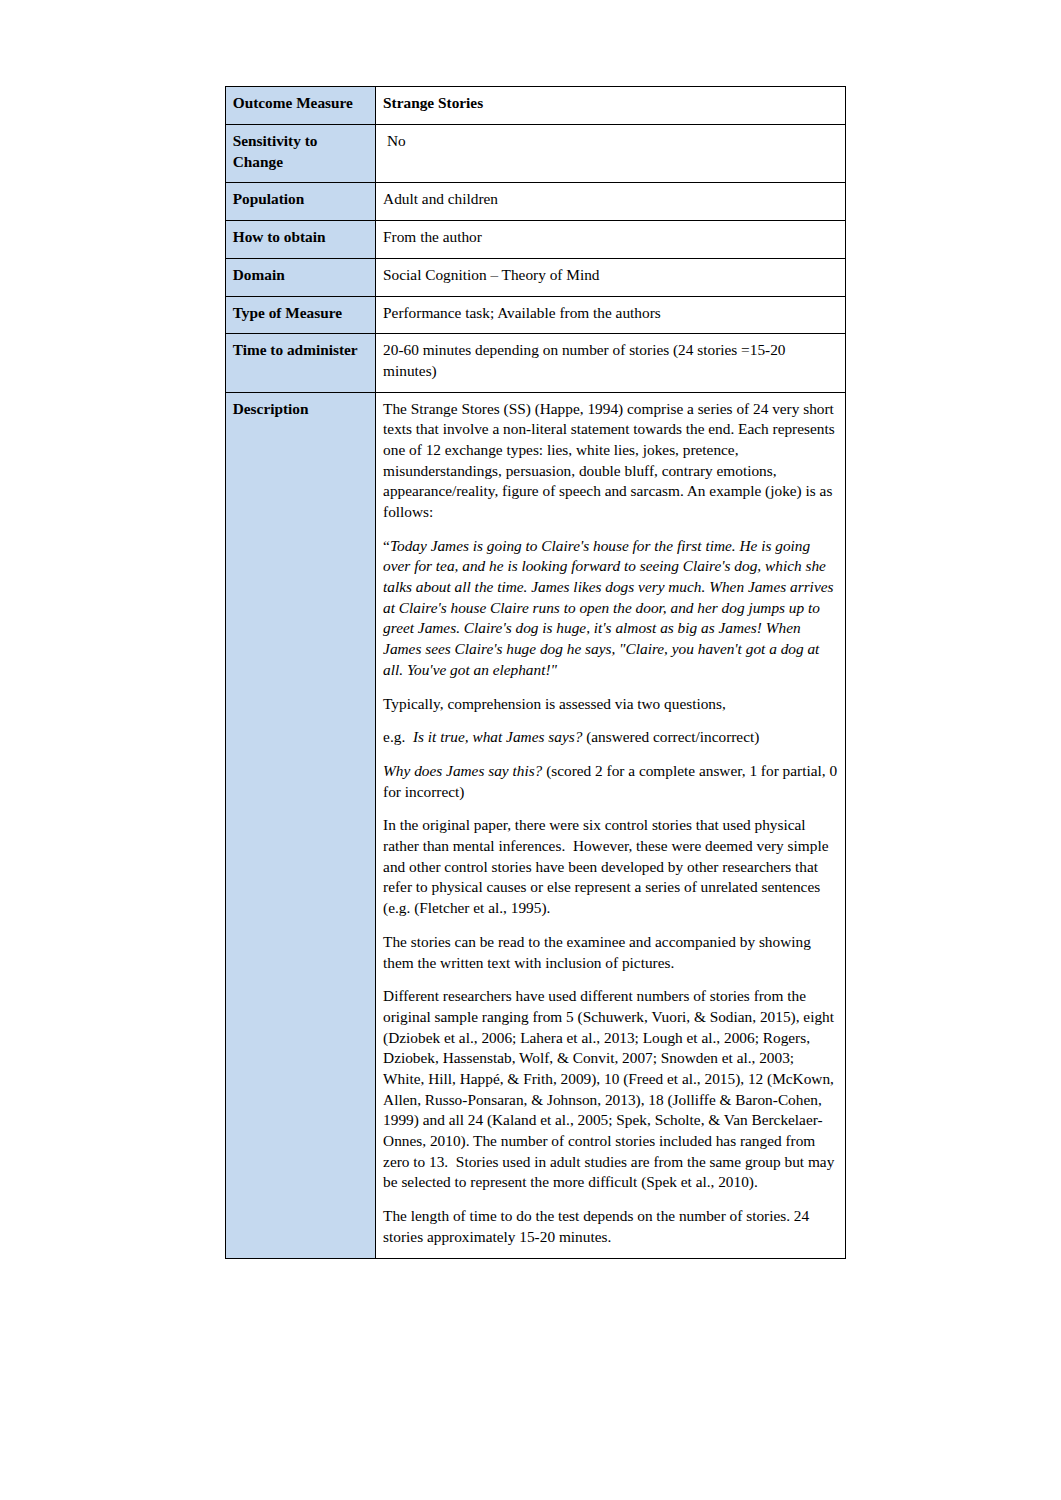| Outcome Measure | Strange Stories |
| Sensitivity to Change | No |
| Population | Adult and children |
| How to obtain | From the author |
| Domain | Social Cognition – Theory of Mind |
| Type of Measure | Performance task; Available from the authors |
| Time to administer | 20-60 minutes depending on number of stories (24 stories =15-20 minutes) |
| Description | The Strange Stores (SS) (Happe, 1994) comprise a series of 24 very short texts that involve a non-literal statement towards the end. Each represents one of 12 exchange types: lies, white lies, jokes, pretence, misunderstandings, persuasion, double bluff, contrary emotions, appearance/reality, figure of speech and sarcasm. An example (joke) is as follows: “ Today James is going to Claire's house for the first time. He is going over for tea, and he is looking forward to seeing Claire's dog, which she talks about all the time. James likes dogs very much. When James arrives at Claire's house Claire runs to open the door, and her dog jumps up to greet James. Claire's dog is huge, it's almost as big as James! When James sees Claire's huge dog he says, "Claire, you haven't got a dog at all. You've got an elephant!" Typically, comprehension is assessed via two questions, e.g. Is it true, what James says? (answered correct/incorrect) Why does James say this? (scored 2 for a complete answer, 1 for partial, 0 for incorrect) In the original paper, there were six control stories that used physical rather than mental inferences. However, these were deemed very simple and other control stories have been developed by other researchers that refer to physical causes or else represent a series of unrelated sentences (e.g. (Fletcher et al., 1995). The stories can be read to the examinee and accompanied by showing them the written text with inclusion of pictures. Different researchers have used different numbers of stories from the original sample ranging from 5 (Schuwerk, Vuori, & Sodian, 2015), eight (Dziobek et al., 2006; Lahera et al., 2013; Lough et al., 2006; Rogers, Dziobek, Hassenstab, Wolf, & Convit, 2007; Snowden et al., 2003; White, Hill, Happé, & Frith, 2009), 10 (Freed et al., 2015), 12 (McKown, Allen, Russo-Ponsaran, & Johnson, 2013), 18 (Jolliffe & Baron-Cohen, 1999) and all 24 (Kaland et al., 2005; Spek, Scholte, & Van Berckelaer-Onnes, 2010). The number of control stories included has ranged from zero to 13. Stories used in adult studies are from the same group but may be selected to represent the more difficult (Spek et al., 2010). The length of time to do the test depends on the number of stories. 24 stories approximately 15-20 minutes. |